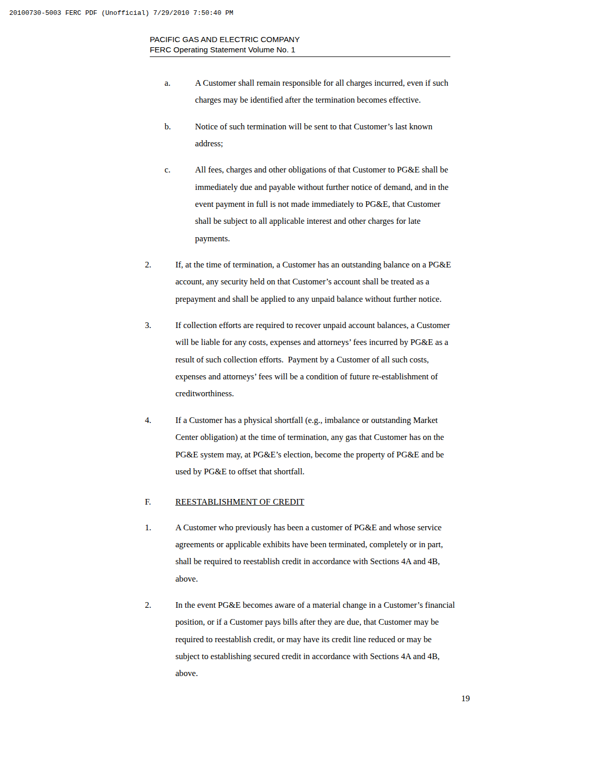20100730-5003 FERC PDF (Unofficial) 7/29/2010 7:50:40 PM
PACIFIC GAS AND ELECTRIC COMPANY
FERC Operating Statement Volume No. 1
a. A Customer shall remain responsible for all charges incurred, even if such charges may be identified after the termination becomes effective.
b. Notice of such termination will be sent to that Customer’s last known address;
c. All fees, charges and other obligations of that Customer to PG&E shall be immediately due and payable without further notice of demand, and in the event payment in full is not made immediately to PG&E, that Customer shall be subject to all applicable interest and other charges for late payments.
2. If, at the time of termination, a Customer has an outstanding balance on a PG&E account, any security held on that Customer’s account shall be treated as a prepayment and shall be applied to any unpaid balance without further notice.
3. If collection efforts are required to recover unpaid account balances, a Customer will be liable for any costs, expenses and attorneys’ fees incurred by PG&E as a result of such collection efforts. Payment by a Customer of all such costs, expenses and attorneys’ fees will be a condition of future re-establishment of creditworthiness.
4. If a Customer has a physical shortfall (e.g., imbalance or outstanding Market Center obligation) at the time of termination, any gas that Customer has on the PG&E system may, at PG&E’s election, become the property of PG&E and be used by PG&E to offset that shortfall.
F. REESTABLISHMENT OF CREDIT
1. A Customer who previously has been a customer of PG&E and whose service agreements or applicable exhibits have been terminated, completely or in part, shall be required to reestablish credit in accordance with Sections 4A and 4B, above.
2. In the event PG&E becomes aware of a material change in a Customer’s financial position, or if a Customer pays bills after they are due, that Customer may be required to reestablish credit, or may have its credit line reduced or may be subject to establishing secured credit in accordance with Sections 4A and 4B, above.
19